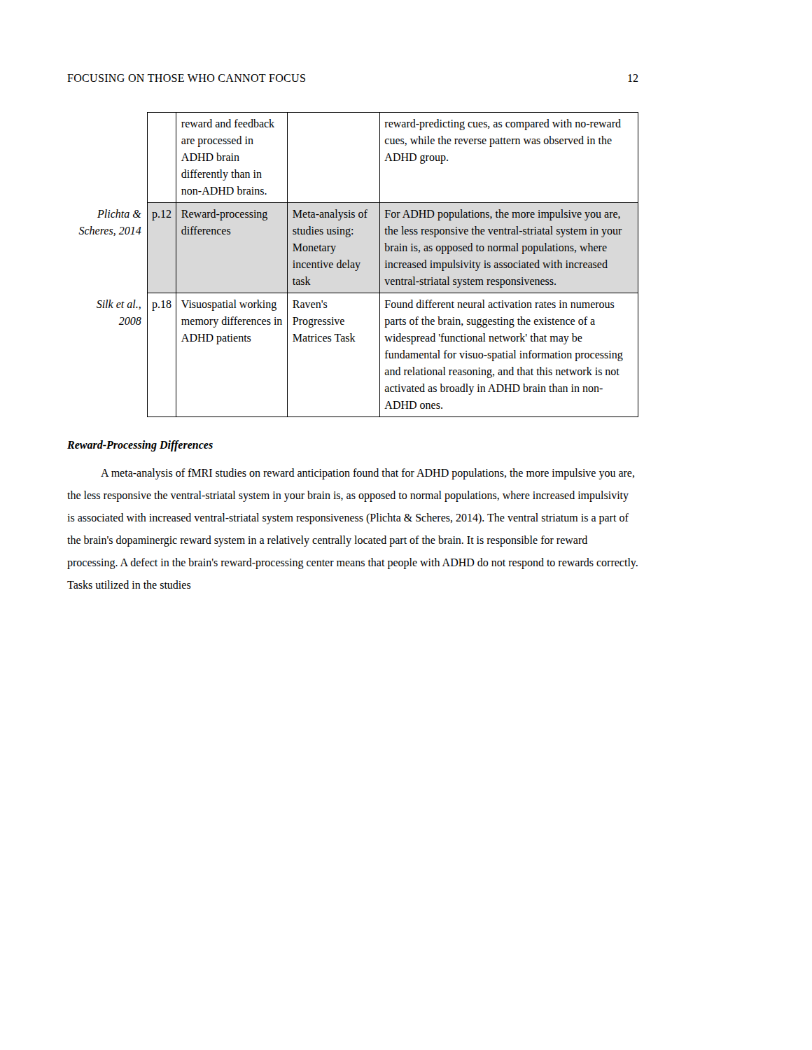Focusing on Those Who Cannot Focus 12
| | | reward and feedback are processed in ADHD brain differently than in non-ADHD brains. | | reward-predicting cues, as compared with no-reward cues, while the reverse pattern was observed in the ADHD group. |
| Plichta & Scheres, 2014 | p.12 | Reward-processing differences | Meta-analysis of studies using: Monetary incentive delay task | For ADHD populations, the more impulsive you are, the less responsive the ventral-striatal system in your brain is, as opposed to normal populations, where increased impulsivity is associated with increased ventral-striatal system responsiveness. |
| Silk et al., 2008 | p.18 | Visuospatial working memory differences in ADHD patients | Raven's Progressive Matrices Task | Found different neural activation rates in numerous parts of the brain, suggesting the existence of a widespread 'functional network' that may be fundamental for visuo-spatial information processing and relational reasoning, and that this network is not activated as broadly in ADHD brain than in non-ADHD ones. |
Reward-Processing Differences
A meta-analysis of fMRI studies on reward anticipation found that for ADHD populations, the more impulsive you are, the less responsive the ventral-striatal system in your brain is, as opposed to normal populations, where increased impulsivity is associated with increased ventral-striatal system responsiveness (Plichta & Scheres, 2014). The ventral striatum is a part of the brain's dopaminergic reward system in a relatively centrally located part of the brain. It is responsible for reward processing. A defect in the brain's reward-processing center means that people with ADHD do not respond to rewards correctly. Tasks utilized in the studies